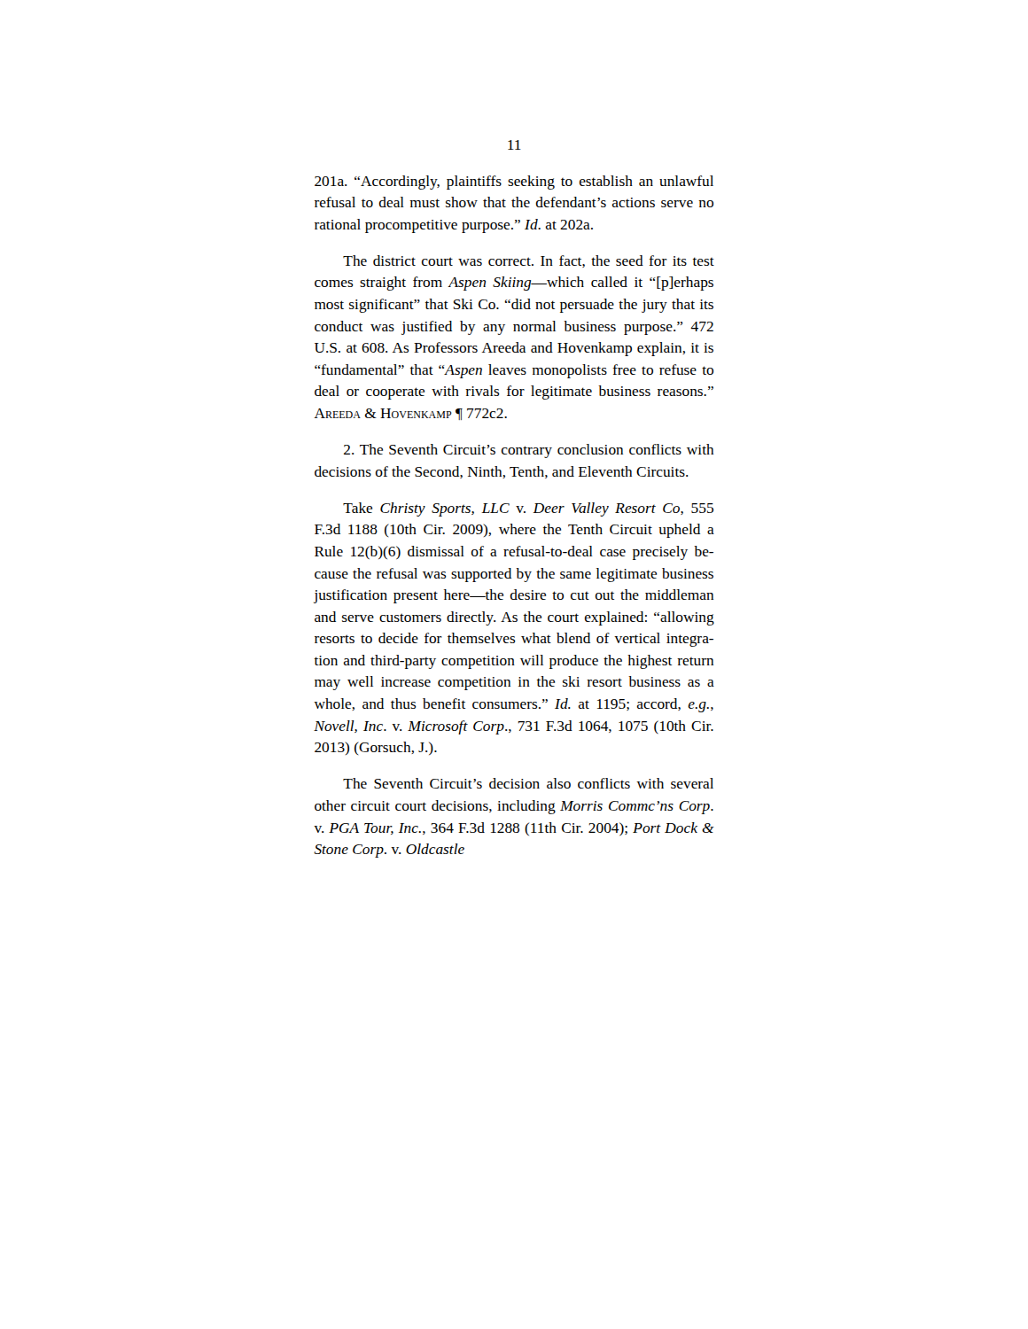11
201a. “Accordingly, plaintiffs seeking to establish an unlawful refusal to deal must show that the defendant’s actions serve no rational procompetitive purpose.” Id. at 202a.
The district court was correct. In fact, the seed for its test comes straight from Aspen Skiing—which called it “[p]erhaps most significant” that Ski Co. “did not persuade the jury that its conduct was justified by any normal business purpose.” 472 U.S. at 608. As Professors Areeda and Hovenkamp explain, it is “fundamental” that “Aspen leaves monopolists free to refuse to deal or cooperate with rivals for legitimate business reasons.” Areeda & Hovenkamp ¶ 772c2.
2. The Seventh Circuit’s contrary conclusion conflicts with decisions of the Second, Ninth, Tenth, and Eleventh Circuits.
Take Christy Sports, LLC v. Deer Valley Resort Co, 555 F.3d 1188 (10th Cir. 2009), where the Tenth Circuit upheld a Rule 12(b)(6) dismissal of a refusal-to-deal case precisely because the refusal was supported by the same legitimate business justification present here—the desire to cut out the middleman and serve customers directly. As the court explained: “allowing resorts to decide for themselves what blend of vertical integration and third-party competition will produce the highest return may well increase competition in the ski resort business as a whole, and thus benefit consumers.” Id. at 1195; accord, e.g., Novell, Inc. v. Microsoft Corp., 731 F.3d 1064, 1075 (10th Cir. 2013) (Gorsuch, J.).
The Seventh Circuit’s decision also conflicts with several other circuit court decisions, including Morris Commc’ns Corp. v. PGA Tour, Inc., 364 F.3d 1288 (11th Cir. 2004); Port Dock & Stone Corp. v. Oldcastle